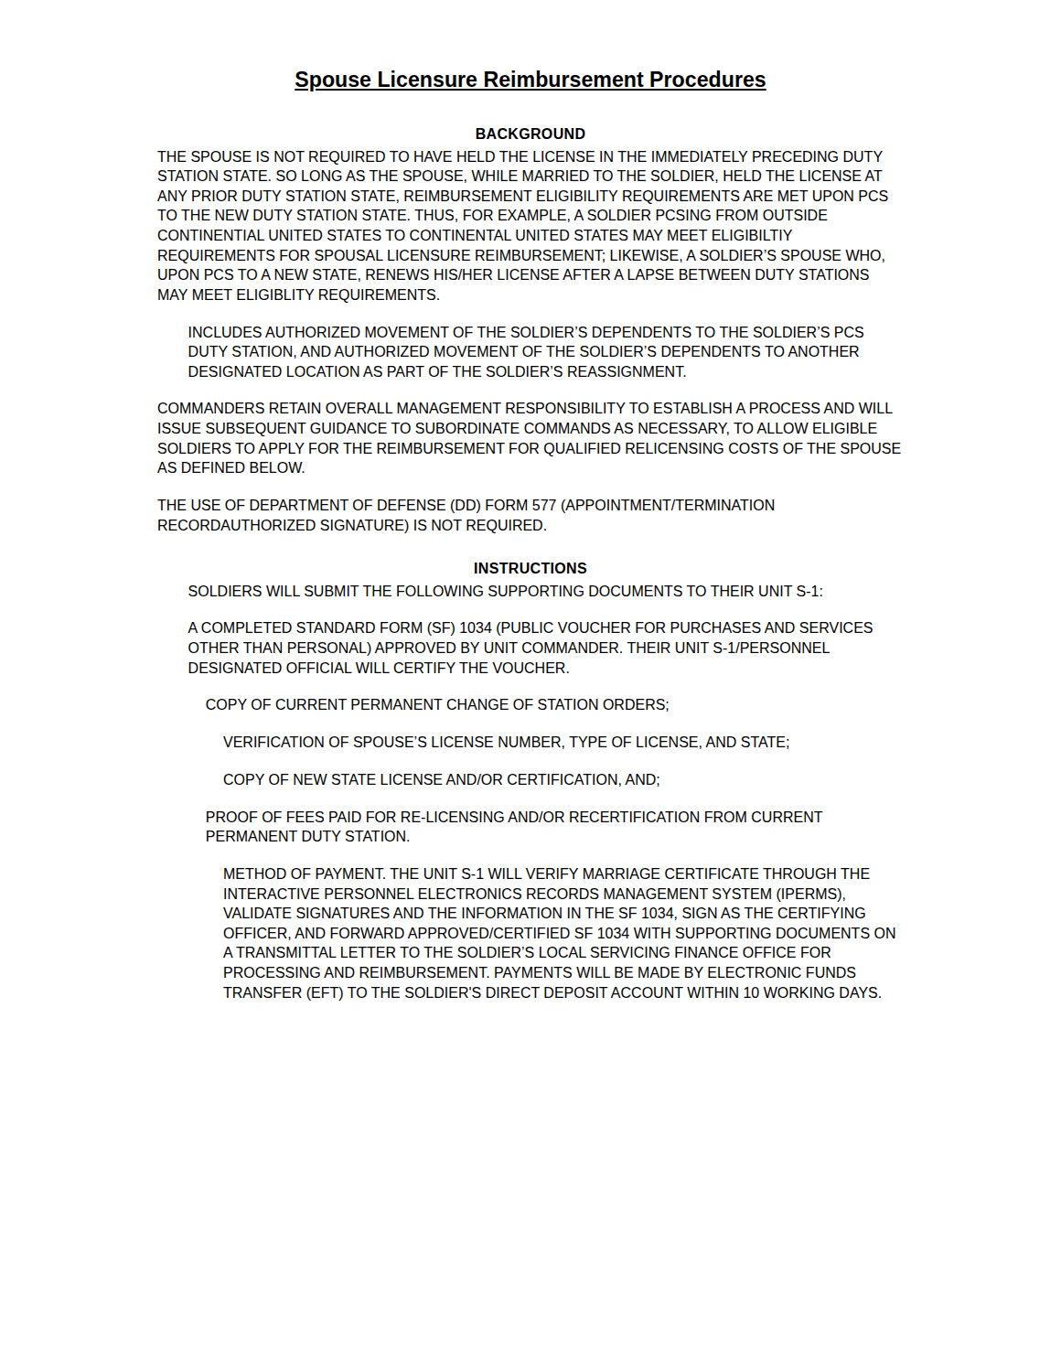Spouse Licensure Reimbursement Procedures
BACKGROUND
THE SPOUSE IS NOT REQUIRED TO HAVE HELD THE LICENSE IN THE IMMEDIATELY PRECEDING DUTY STATION STATE. SO LONG AS THE SPOUSE, WHILE MARRIED TO THE SOLDIER, HELD THE LICENSE AT ANY PRIOR DUTY STATION STATE, REIMBURSEMENT ELIGIBILITY REQUIREMENTS ARE MET UPON PCS TO THE NEW DUTY STATION STATE. THUS, FOR EXAMPLE, A SOLDIER PCSING FROM OUTSIDE CONTINENTIAL UNITED STATES TO CONTINENTAL UNITED STATES MAY MEET ELIGIBILTIY REQUIREMENTS FOR SPOUSAL LICENSURE REIMBURSEMENT; LIKEWISE, A SOLDIER’S SPOUSE WHO, UPON PCS TO A NEW STATE, RENEWS HIS/HER LICENSE AFTER A LAPSE BETWEEN DUTY STATIONS MAY MEET ELIGIBLITY REQUIREMENTS.
INCLUDES AUTHORIZED MOVEMENT OF THE SOLDIER’S DEPENDENTS TO THE SOLDIER’S PCS DUTY STATION, AND AUTHORIZED MOVEMENT OF THE SOLDIER’S DEPENDENTS TO ANOTHER DESIGNATED LOCATION AS PART OF THE SOLDIER’S REASSIGNMENT.
COMMANDERS RETAIN OVERALL MANAGEMENT RESPONSIBILITY TO ESTABLISH A PROCESS AND WILL ISSUE SUBSEQUENT GUIDANCE TO SUBORDINATE COMMANDS AS NECESSARY, TO ALLOW ELIGIBLE SOLDIERS TO APPLY FOR THE REIMBURSEMENT FOR QUALIFIED RELICENSING COSTS OF THE SPOUSE AS DEFINED BELOW.
THE USE OF DEPARTMENT OF DEFENSE (DD) FORM 577 (APPOINTMENT/TERMINATION RECORDAUTHORIZED SIGNATURE) IS NOT REQUIRED.
INSTRUCTIONS
SOLDIERS WILL SUBMIT THE FOLLOWING SUPPORTING DOCUMENTS TO THEIR UNIT S-1:
A COMPLETED STANDARD FORM (SF) 1034 (PUBLIC VOUCHER FOR PURCHASES AND SERVICES OTHER THAN PERSONAL) APPROVED BY UNIT COMMANDER. THEIR UNIT S-1/PERSONNEL DESIGNATED OFFICIAL WILL CERTIFY THE VOUCHER.
COPY OF CURRENT PERMANENT CHANGE OF STATION ORDERS;
VERIFICATION OF SPOUSE’S LICENSE NUMBER, TYPE OF LICENSE, AND STATE;
COPY OF NEW STATE LICENSE AND/OR CERTIFICATION, AND;
PROOF OF FEES PAID FOR RE-LICENSING AND/OR RECERTIFICATION FROM CURRENT PERMANENT DUTY STATION.
METHOD OF PAYMENT. THE UNIT S-1 WILL VERIFY MARRIAGE CERTIFICATE THROUGH THE INTERACTIVE PERSONNEL ELECTRONICS RECORDS MANAGEMENT SYSTEM (IPERMS), VALIDATE SIGNATURES AND THE INFORMATION IN THE SF 1034, SIGN AS THE CERTIFYING OFFICER, AND FORWARD APPROVED/CERTIFIED SF 1034 WITH SUPPORTING DOCUMENTS ON A TRANSMITTAL LETTER TO THE SOLDIER’S LOCAL SERVICING FINANCE OFFICE FOR PROCESSING AND REIMBURSEMENT. PAYMENTS WILL BE MADE BY ELECTRONIC FUNDS TRANSFER (EFT) TO THE SOLDIER'S DIRECT DEPOSIT ACCOUNT WITHIN 10 WORKING DAYS.